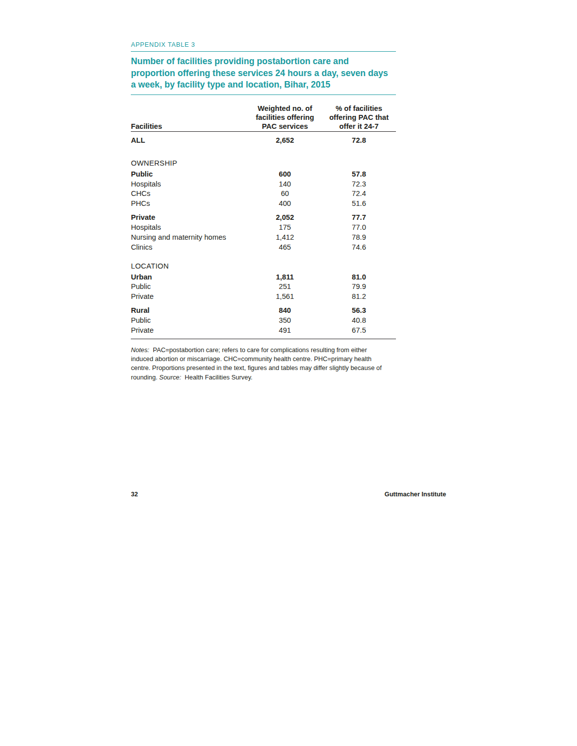Appendix Table 3
Number of facilities providing postabortion care and proportion offering these services 24 hours a day, seven days a week, by facility type and location, Bihar, 2015
| Facilities | Weighted no. of facilities offering PAC services | % of facilities offering PAC that offer it 24-7 |
| --- | --- | --- |
| ALL | 2,652 | 72.8 |
| OWNERSHIP | | |
| Public | 600 | 57.8 |
| Hospitals | 140 | 72.3 |
| CHCs | 60 | 72.4 |
| PHCs | 400 | 51.6 |
| Private | 2,052 | 77.7 |
| Hospitals | 175 | 77.0 |
| Nursing and maternity homes | 1,412 | 78.9 |
| Clinics | 465 | 74.6 |
| LOCATION | | |
| Urban | 1,811 | 81.0 |
| Public | 251 | 79.9 |
| Private | 1,561 | 81.2 |
| Rural | 840 | 56.3 |
| Public | 350 | 40.8 |
| Private | 491 | 67.5 |
Notes: PAC=postabortion care; refers to care for complications resulting from either induced abortion or miscarriage. CHC=community health centre. PHC=primary health centre. Proportions presented in the text, figures and tables may differ slightly because of rounding. Source: Health Facilities Survey.
32 Guttmacher Institute